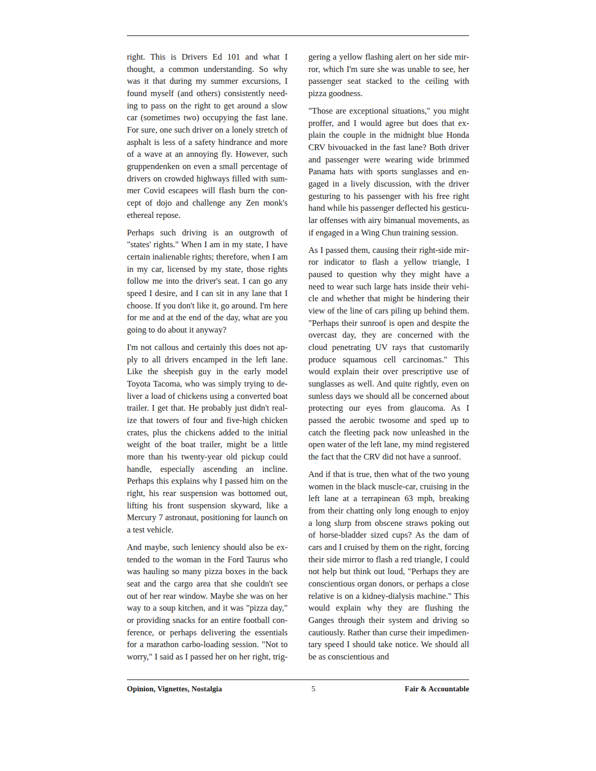right. This is Drivers Ed 101 and what I thought, a common understanding. So why was it that during my summer excursions, I found myself (and others) consistently needing to pass on the right to get around a slow car (sometimes two) occupying the fast lane. For sure, one such driver on a lonely stretch of asphalt is less of a safety hindrance and more of a wave at an annoying fly. However, such gruppendenken on even a small percentage of drivers on crowded highways filled with summer Covid escapees will flash burn the concept of dojo and challenge any Zen monk's ethereal repose.
Perhaps such driving is an outgrowth of "states' rights." When I am in my state, I have certain inalienable rights; therefore, when I am in my car, licensed by my state, those rights follow me into the driver's seat. I can go any speed I desire, and I can sit in any lane that I choose. If you don't like it, go around. I'm here for me and at the end of the day, what are you going to do about it anyway?
I'm not callous and certainly this does not apply to all drivers encamped in the left lane. Like the sheepish guy in the early model Toyota Tacoma, who was simply trying to deliver a load of chickens using a converted boat trailer. I get that. He probably just didn't realize that towers of four and five-high chicken crates, plus the chickens added to the initial weight of the boat trailer, might be a little more than his twenty-year old pickup could handle, especially ascending an incline. Perhaps this explains why I passed him on the right, his rear suspension was bottomed out, lifting his front suspension skyward, like a Mercury 7 astronaut, positioning for launch on a test vehicle.
And maybe, such leniency should also be extended to the woman in the Ford Taurus who was hauling so many pizza boxes in the back seat and the cargo area that she couldn't see out of her rear window. Maybe she was on her way to a soup kitchen, and it was "pizza day," or providing snacks for an entire football conference, or perhaps delivering the essentials for a marathon carbo-loading session. "Not to worry," I said as I passed her on her right, triggering a yellow flashing alert on her side mirror, which I'm sure she was unable to see, her passenger seat stacked to the ceiling with pizza goodness.
"Those are exceptional situations," you might proffer, and I would agree but does that explain the couple in the midnight blue Honda CRV bivouacked in the fast lane? Both driver and passenger were wearing wide brimmed Panama hats with sports sunglasses and engaged in a lively discussion, with the driver gesturing to his passenger with his free right hand while his passenger deflected his gesticular offenses with airy bimanual movements, as if engaged in a Wing Chun training session.
As I passed them, causing their right-side mirror indicator to flash a yellow triangle, I paused to question why they might have a need to wear such large hats inside their vehicle and whether that might be hindering their view of the line of cars piling up behind them. "Perhaps their sunroof is open and despite the overcast day, they are concerned with the cloud penetrating UV rays that customarily produce squamous cell carcinomas." This would explain their over prescriptive use of sunglasses as well. And quite rightly, even on sunless days we should all be concerned about protecting our eyes from glaucoma. As I passed the aerobic twosome and sped up to catch the fleeting pack now unleashed in the open water of the left lane, my mind registered the fact that the CRV did not have a sunroof.
And if that is true, then what of the two young women in the black muscle-car, cruising in the left lane at a terrapinean 63 mph, breaking from their chatting only long enough to enjoy a long slurp from obscene straws poking out of horse-bladder sized cups? As the dam of cars and I cruised by them on the right, forcing their side mirror to flash a red triangle, I could not help but think out loud, "Perhaps they are conscientious organ donors, or perhaps a close relative is on a kidney-dialysis machine." This would explain why they are flushing the Ganges through their system and driving so cautiously. Rather than curse their impedimentary speed I should take notice. We should all be as conscientious and
Opinion, Vignettes, Nostalgia
5
Fair & Accountable